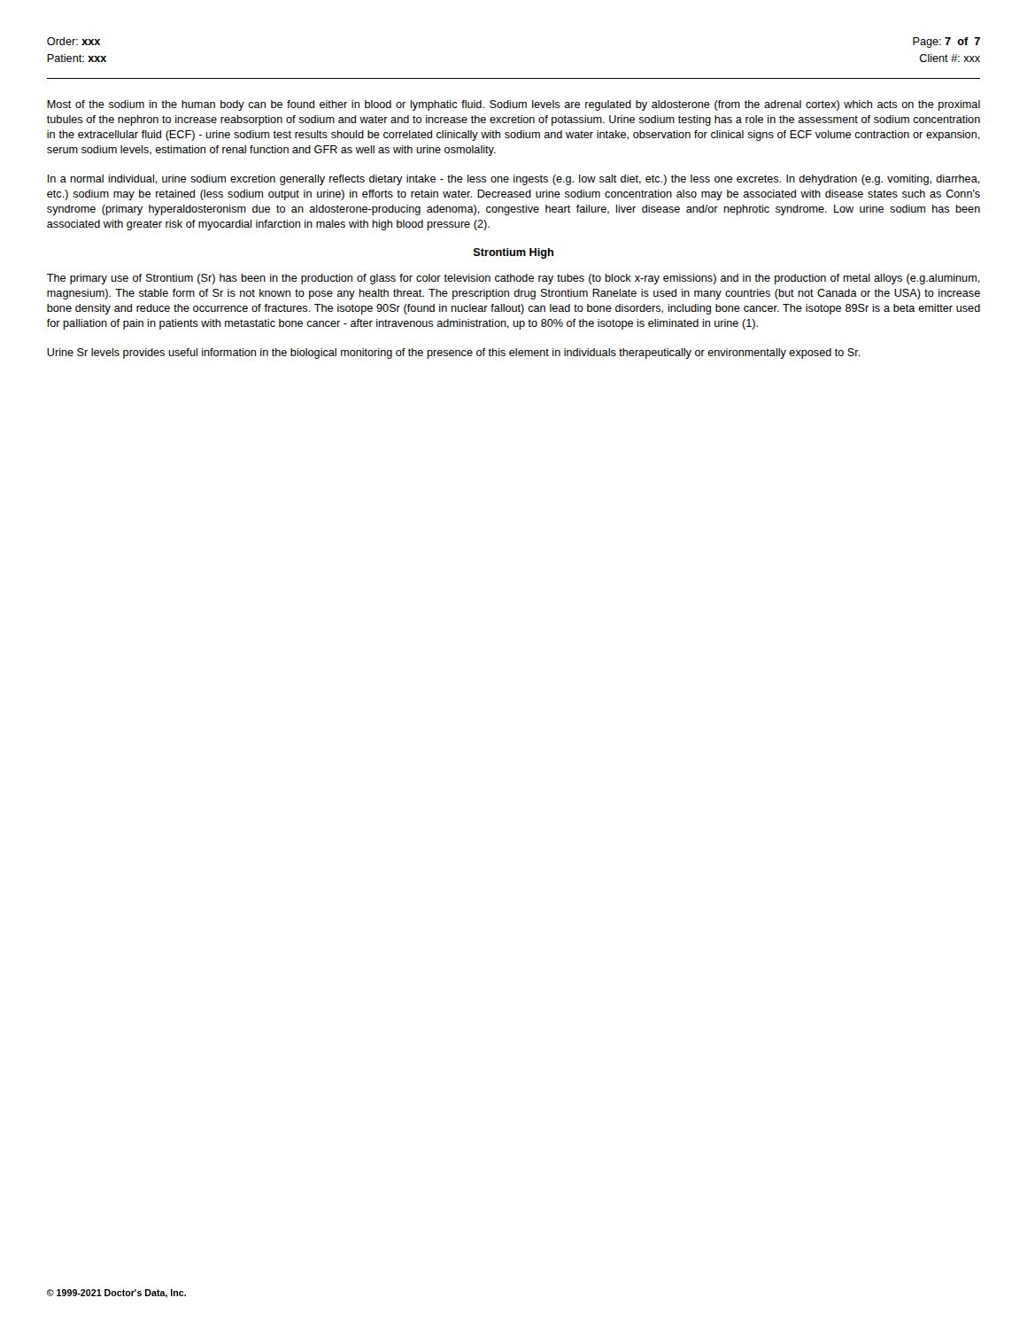Order: xxx
Patient: xxx
Page: 7 of 7
Client #: xxx
Most of the sodium in the human body can be found either in blood or lymphatic fluid. Sodium levels are regulated by aldosterone (from the adrenal cortex) which acts on the proximal tubules of the nephron to increase reabsorption of sodium and water and to increase the excretion of potassium. Urine sodium testing has a role in the assessment of sodium concentration in the extracellular fluid (ECF) - urine sodium test results should be correlated clinically with sodium and water intake, observation for clinical signs of ECF volume contraction or expansion, serum sodium levels, estimation of renal function and GFR as well as with urine osmolality.
In a normal individual, urine sodium excretion generally reflects dietary intake - the less one ingests (e.g. low salt diet, etc.) the less one excretes. In dehydration (e.g. vomiting, diarrhea, etc.) sodium may be retained (less sodium output in urine) in efforts to retain water. Decreased urine sodium concentration also may be associated with disease states such as Conn's syndrome (primary hyperaldosteronism due to an aldosterone-producing adenoma), congestive heart failure, liver disease and/or nephrotic syndrome. Low urine sodium has been associated with greater risk of myocardial infarction in males with high blood pressure (2).
Strontium High
The primary use of Strontium (Sr) has been in the production of glass for color television cathode ray tubes (to block x-ray emissions) and in the production of metal alloys (e.g.aluminum, magnesium). The stable form of Sr is not known to pose any health threat. The prescription drug Strontium Ranelate is used in many countries (but not Canada or the USA) to increase bone density and reduce the occurrence of fractures. The isotope 90Sr (found in nuclear fallout) can lead to bone disorders, including bone cancer. The isotope 89Sr is a beta emitter used for palliation of pain in patients with metastatic bone cancer - after intravenous administration, up to 80% of the isotope is eliminated in urine (1).
Urine Sr levels provides useful information in the biological monitoring of the presence of this element in individuals therapeutically or environmentally exposed to Sr.
© 1999-2021 Doctor's Data, Inc.